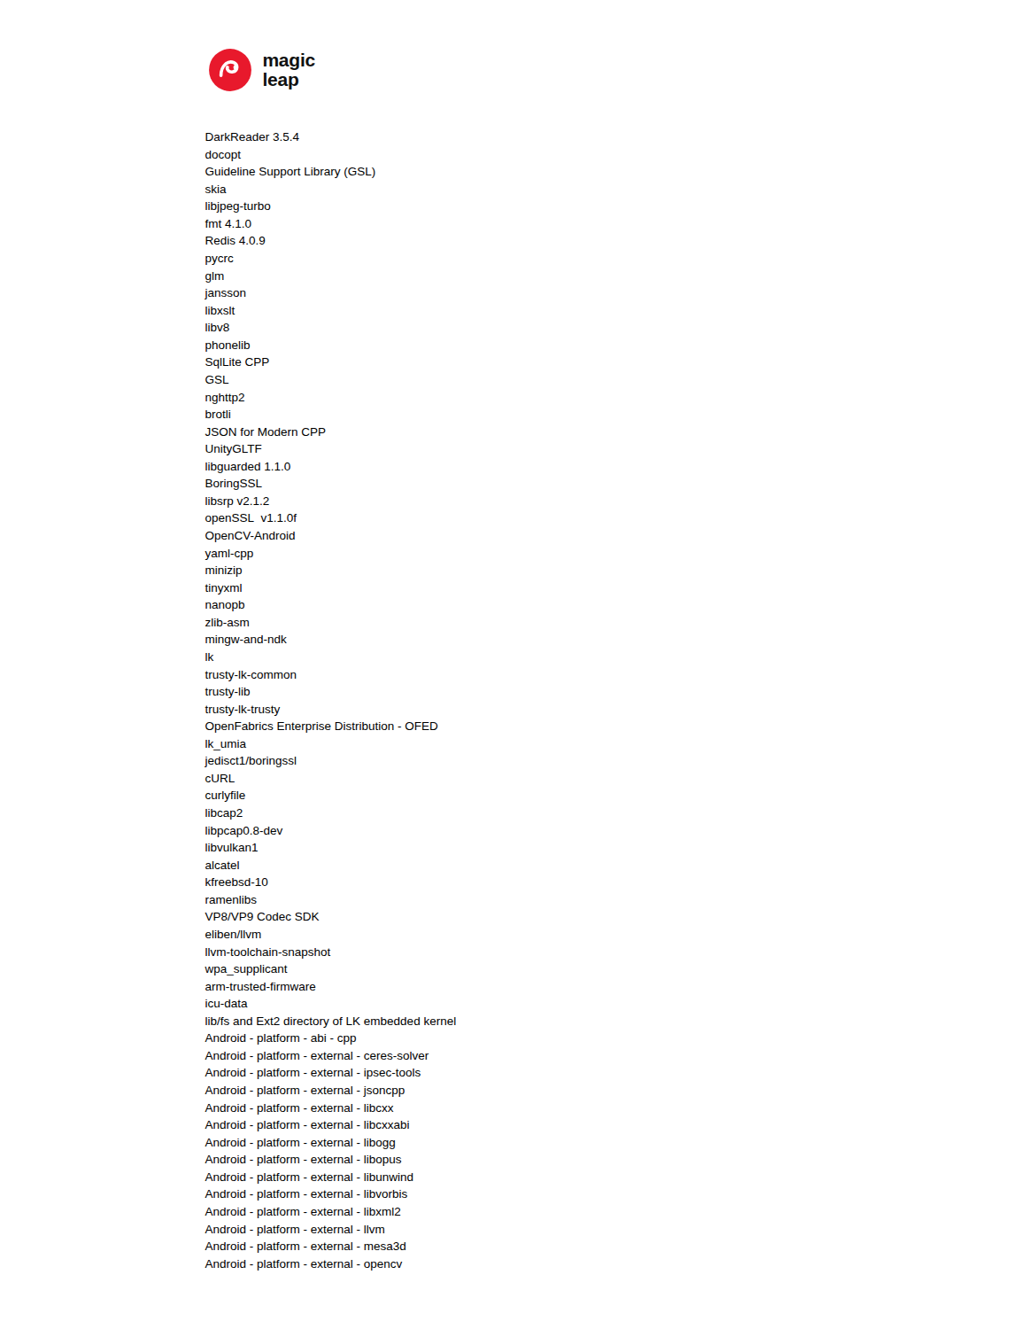magic
leap
DarkReader 3.5.4
docopt
Guideline Support Library (GSL)
skia
libjpeg-turbo
fmt 4.1.0
Redis 4.0.9
pycrc
glm
jansson
libxslt
libv8
phonelib
SqlLite CPP
GSL
nghttp2
brotli
JSON for Modern CPP
UnityGLTF
libguarded 1.1.0
BoringSSL
libsrp v2.1.2
openSSL v1.1.0f
OpenCV-Android
yaml-cpp
minizip
tinyxml
nanopb
zlib-asm
mingw-and-ndk
lk
trusty-lk-common
trusty-lib
trusty-lk-trusty
OpenFabrics Enterprise Distribution - OFED
lk_umia
jedisct1/boringssl
cURL
curlyfile
libcap2
libpcap0.8-dev
libvulkan1
alcatel
kfreebsd-10
ramenlibs
VP8/VP9 Codec SDK
eliben/llvm
llvm-toolchain-snapshot
wpa_supplicant
arm-trusted-firmware
icu-data
lib/fs and Ext2 directory of LK embedded kernel
Android - platform - abi - cpp
Android - platform - external - ceres-solver
Android - platform - external - ipsec-tools
Android - platform - external - jsoncpp
Android - platform - external - libcxx
Android - platform - external - libcxxabi
Android - platform - external - libogg
Android - platform - external - libopus
Android - platform - external - libunwind
Android - platform - external - libvorbis
Android - platform - external - libxml2
Android - platform - external - llvm
Android - platform - external - mesa3d
Android - platform - external - opencv